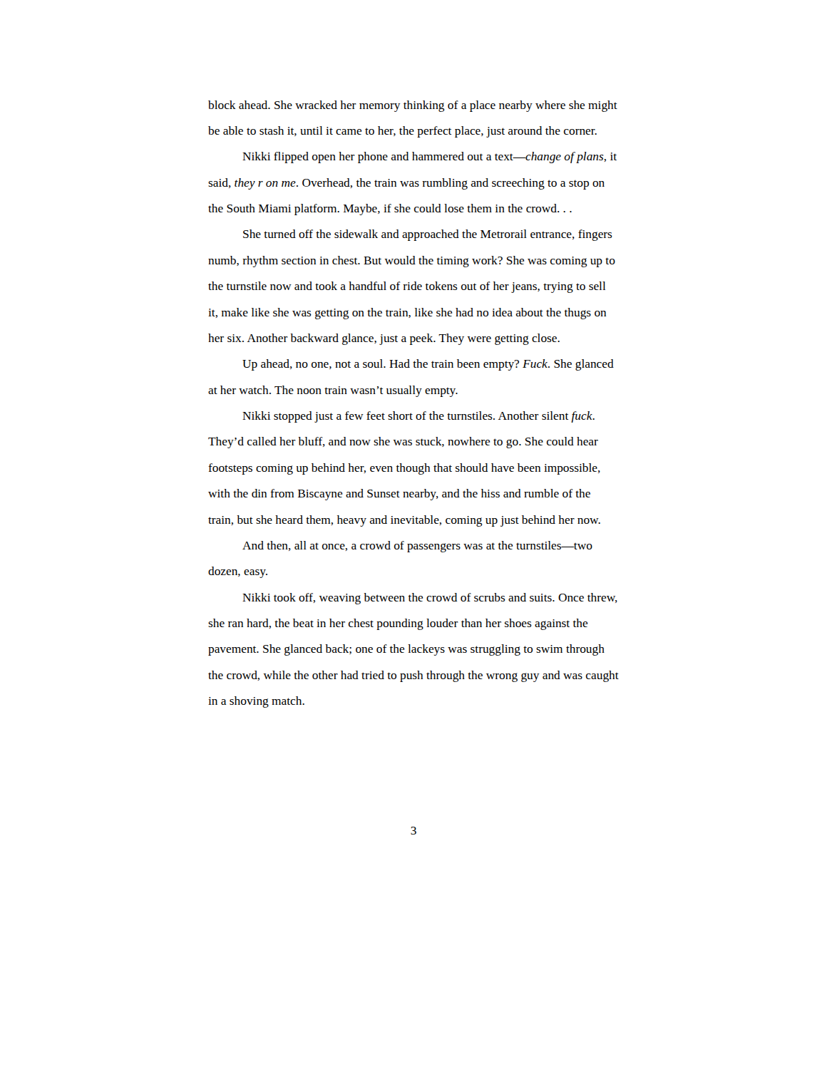block ahead. She wracked her memory thinking of a place nearby where she might be able to stash it, until it came to her, the perfect place, just around the corner.
Nikki flipped open her phone and hammered out a text—change of plans, it said, they r on me. Overhead, the train was rumbling and screeching to a stop on the South Miami platform. Maybe, if she could lose them in the crowd. . .
She turned off the sidewalk and approached the Metrorail entrance, fingers numb, rhythm section in chest. But would the timing work? She was coming up to the turnstile now and took a handful of ride tokens out of her jeans, trying to sell it, make like she was getting on the train, like she had no idea about the thugs on her six. Another backward glance, just a peek. They were getting close.
Up ahead, no one, not a soul. Had the train been empty? Fuck. She glanced at her watch. The noon train wasn’t usually empty.
Nikki stopped just a few feet short of the turnstiles. Another silent fuck. They’d called her bluff, and now she was stuck, nowhere to go. She could hear footsteps coming up behind her, even though that should have been impossible, with the din from Biscayne and Sunset nearby, and the hiss and rumble of the train, but she heard them, heavy and inevitable, coming up just behind her now.
And then, all at once, a crowd of passengers was at the turnstiles—two dozen, easy.
Nikki took off, weaving between the crowd of scrubs and suits. Once threw, she ran hard, the beat in her chest pounding louder than her shoes against the pavement. She glanced back; one of the lackeys was struggling to swim through the crowd, while the other had tried to push through the wrong guy and was caught in a shoving match.
3